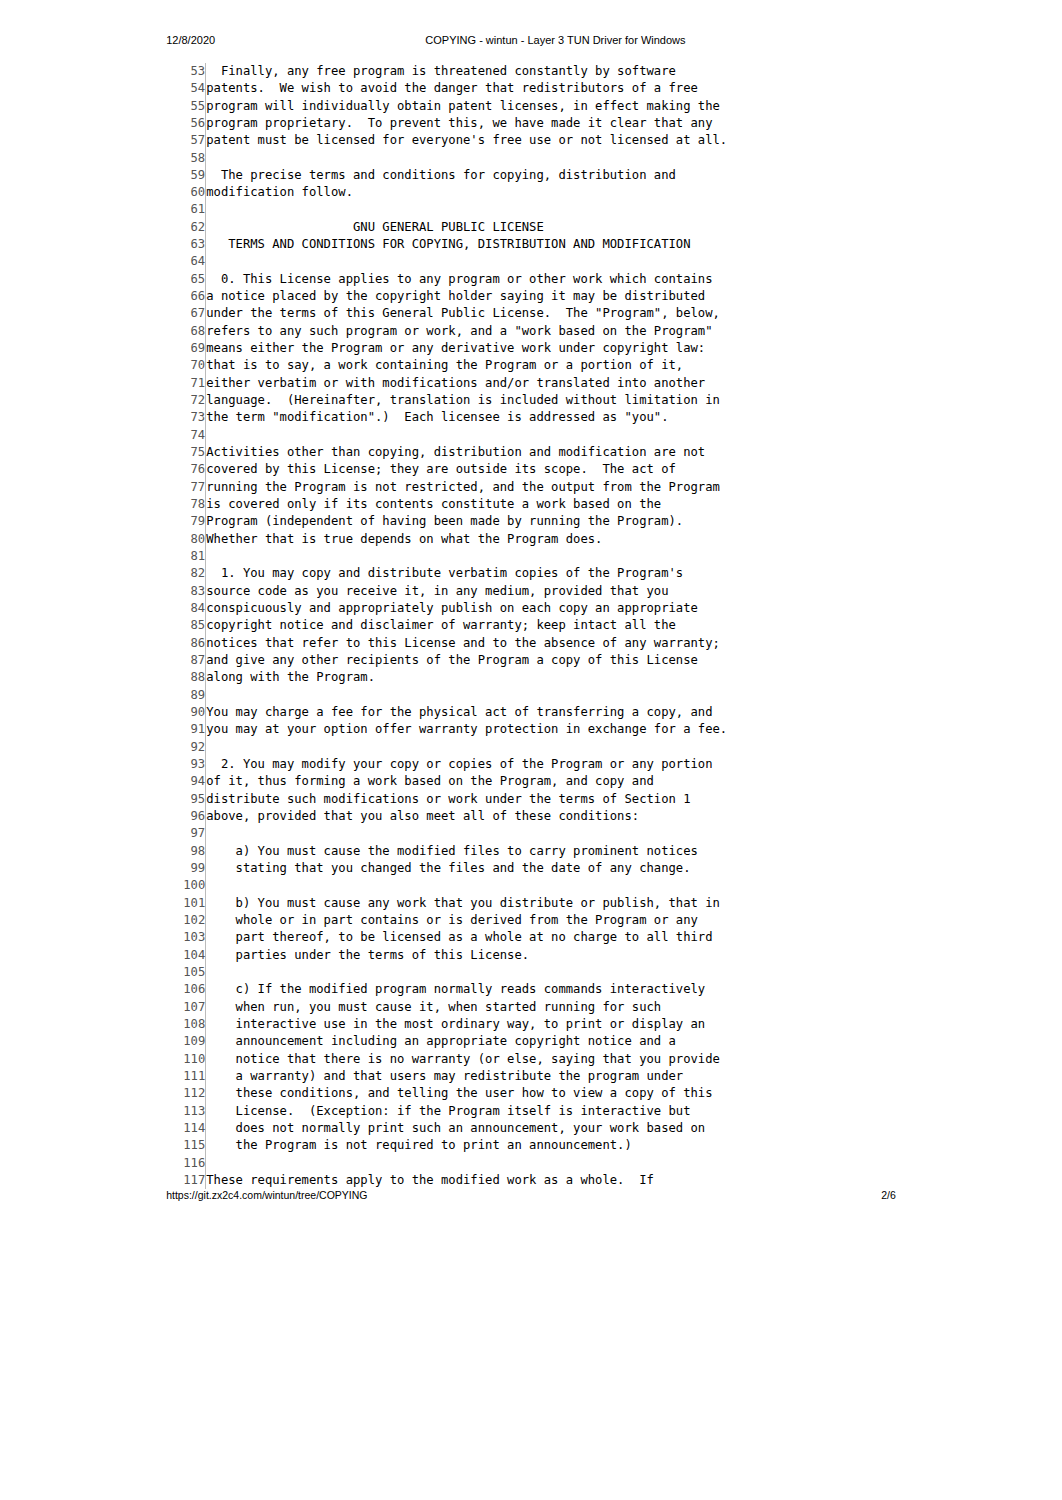12/8/2020 COPYING - wintun - Layer 3 TUN Driver for Windows
| 53 54 55 56 57 58 59 60 61 62 63 64 65 66 67 68 69 70 71 72 73 74 75 76 77 78 79 80 81 82 83 84 85 86 87 88 89 90 91 92 93 94 95 96 97 98 99 100 101 102 103 104 105 106 107 108 109 110 111 112 113 114 115 116 117 | Finally, any free program is threatened constantly by software patents. We wish to avoid the danger that redistributors of a free program will individually obtain patent licenses, in effect making the program proprietary. To prevent this, we have made it clear that any patent must be licensed for everyone's free use or not licensed at all. The precise terms and conditions for copying, distribution and modification follow. GNU GENERAL PUBLIC LICENSE TERMS AND CONDITIONS FOR COPYING, DISTRIBUTION AND MODIFICATION 0. This License applies to any program or other work which contains a notice placed by the copyright holder saying it may be distributed under the terms of this General Public License. The "Program", below, refers to any such program or work, and a "work based on the Program" means either the Program or any derivative work under copyright law: that is to say, a work containing the Program or a portion of it, either verbatim or with modifications and/or translated into another language. (Hereinafter, translation is included without limitation in the term "modification".) Each licensee is addressed as "you". Activities other than copying, distribution and modification are not covered by this License; they are outside its scope. The act of running the Program is not restricted, and the output from the Program is covered only if its contents constitute a work based on the Program (independent of having been made by running the Program). Whether that is true depends on what the Program does. 1. You may copy and distribute verbatim copies of the Program's source code as you receive it, in any medium, provided that you conspicuously and appropriately publish on each copy an appropriate copyright notice and disclaimer of warranty; keep intact all the notices that refer to this License and to the absence of any warranty; and give any other recipients of the Program a copy of this License along with the Program. You may charge a fee for the physical act of transferring a copy, and you may at your option offer warranty protection in exchange for a fee. 2. You may modify your copy or copies of the Program or any portion of it, thus forming a work based on the Program, and copy and distribute such modifications or work under the terms of Section 1 above, provided that you also meet all of these conditions: a) You must cause the modified files to carry prominent notices stating that you changed the files and the date of any change. b) You must cause any work that you distribute or publish, that in whole or in part contains or is derived from the Program or any part thereof, to be licensed as a whole at no charge to all third parties under the terms of this License. c) If the modified program normally reads commands interactively when run, you must cause it, when started running for such interactive use in the most ordinary way, to print or display an announcement including an appropriate copyright notice and a notice that there is no warranty (or else, saying that you provide a warranty) and that users may redistribute the program under these conditions, and telling the user how to view a copy of this License. (Exception: if the Program itself is interactive but does not normally print such an announcement, your work based on the Program is not required to print an announcement.) These requirements apply to the modified work as a whole. If |
https://git.zx2c4.com/wintun/tree/COPYING 2/6